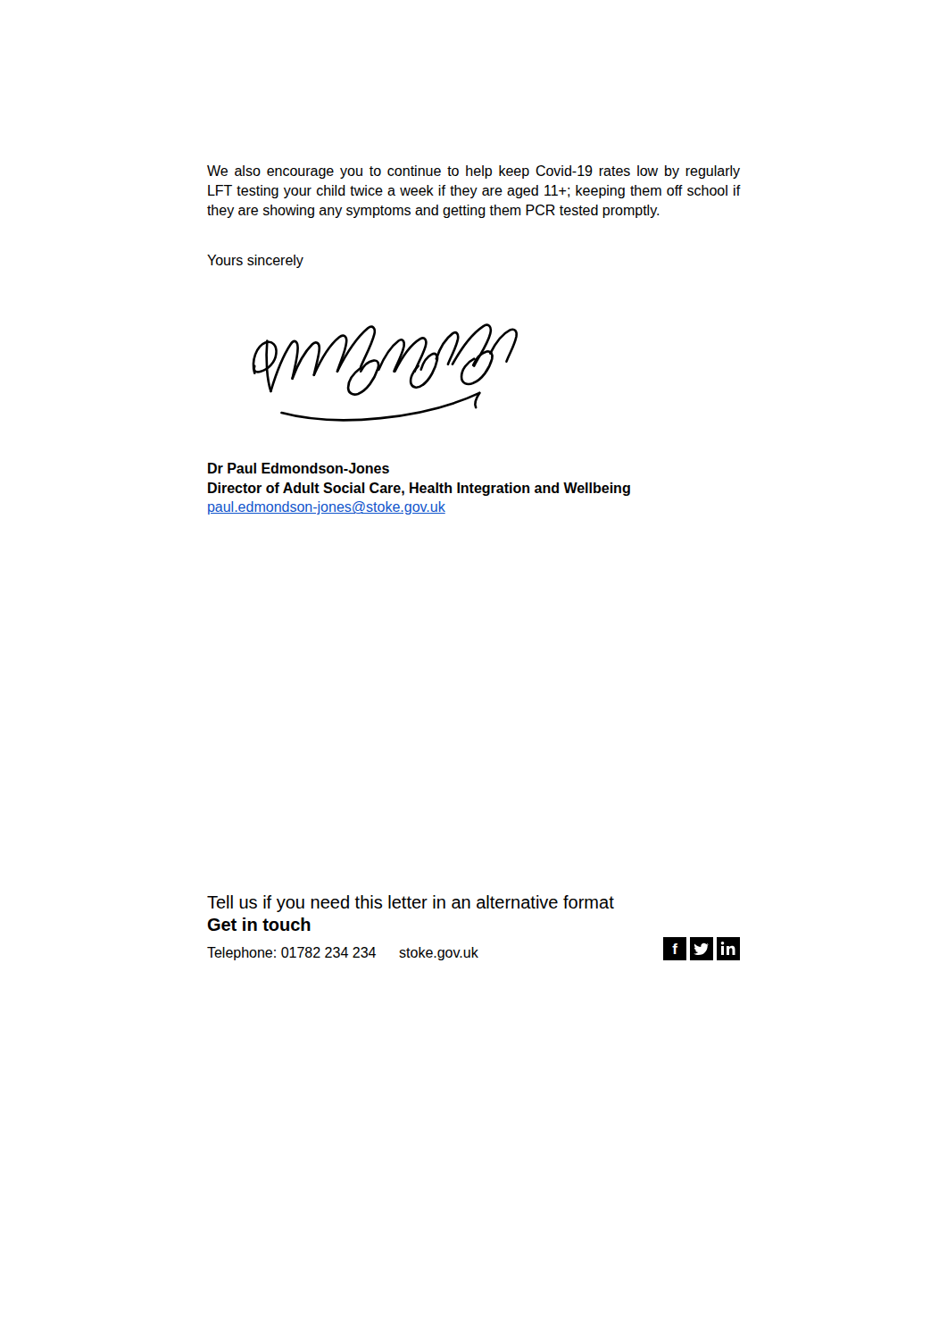We also encourage you to continue to help keep Covid-19 rates low by regularly LFT testing your child twice a week if they are aged 11+; keeping them off school if they are showing any symptoms and getting them PCR tested promptly.
Yours sincerely
Dr Paul Edmondson-Jones
Director of Adult Social Care, Health Integration and Wellbeing
paul.edmondson-jones@stoke.gov.uk
Tell us if you need this letter in an alternative format
Get in touch
Telephone: 01782 234 234 stoke.gov.uk
f